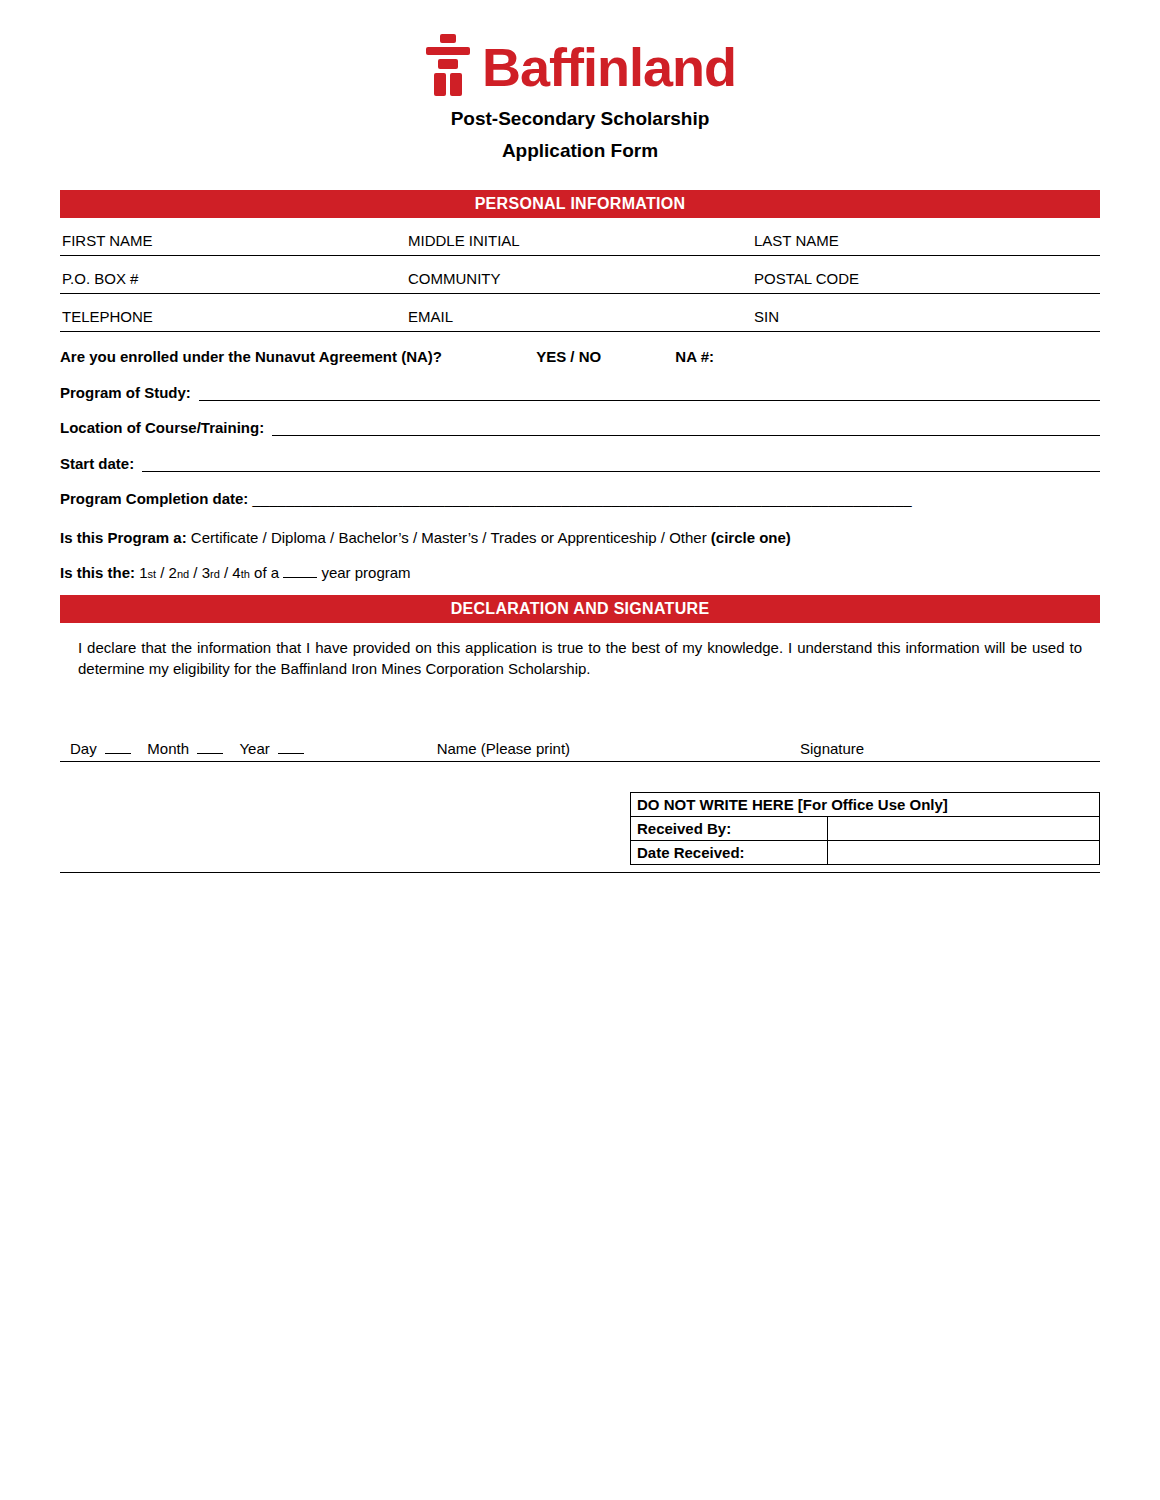Baffinland
Post-Secondary Scholarship
Application Form
PERSONAL INFORMATION
FIRST NAME
MIDDLE INITIAL
LAST NAME
P.O. BOX #
COMMUNITY
POSTAL CODE
TELEPHONE
EMAIL
SIN
Are you enrolled under the Nunavut Agreement (NA)? YES / NO NA #:
Program of Study:
Location of Course/Training:
Start date:
Program Completion date: _______________________________________________________________________________
Is this Program a: Certificate / Diploma / Bachelor’s / Master’s / Trades or Apprenticeship / Other (circle one)
Is this the: 1st / 2nd / 3rd / 4th of a year program
DECLARATION AND SIGNATURE
I declare that the information that I have provided on this application is true to the best of my knowledge. I understand this information will be used to determine my eligibility for the Baffinland Iron Mines Corporation Scholarship.
Day Month Year
Name (Please print)
Signature
| DO NOT WRITE HERE [For Office Use Only] |
| Received By: | |
| Date Received: | |